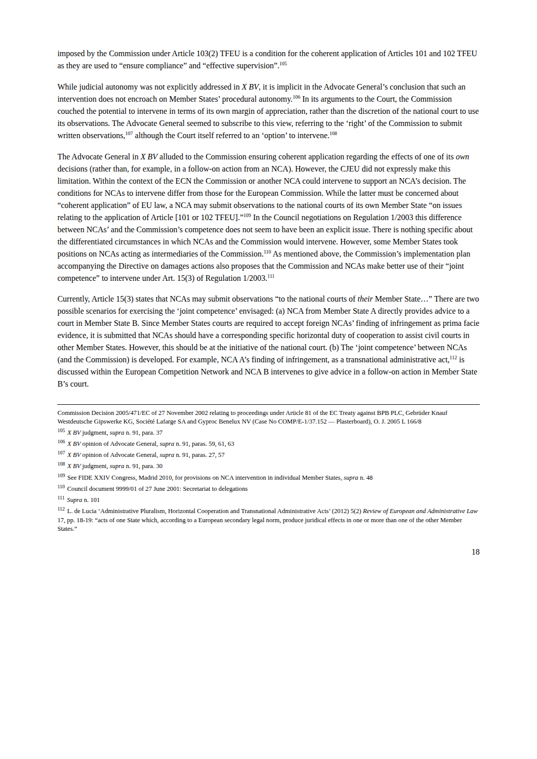imposed by the Commission under Article 103(2) TFEU is a condition for the coherent application of Articles 101 and 102 TFEU as they are used to “ensure compliance” and “effective supervision”.105
While judicial autonomy was not explicitly addressed in X BV, it is implicit in the Advocate General’s conclusion that such an intervention does not encroach on Member States’ procedural autonomy.106 In its arguments to the Court, the Commission couched the potential to intervene in terms of its own margin of appreciation, rather than the discretion of the national court to use its observations. The Advocate General seemed to subscribe to this view, referring to the ‘right’ of the Commission to submit written observations,107 although the Court itself referred to an ‘option’ to intervene.108
The Advocate General in X BV alluded to the Commission ensuring coherent application regarding the effects of one of its own decisions (rather than, for example, in a follow-on action from an NCA). However, the CJEU did not expressly make this limitation. Within the context of the ECN the Commission or another NCA could intervene to support an NCA’s decision. The conditions for NCAs to intervene differ from those for the European Commission. While the latter must be concerned about “coherent application” of EU law, a NCA may submit observations to the national courts of its own Member State “on issues relating to the application of Article [101 or 102 TFEU].”109 In the Council negotiations on Regulation 1/2003 this difference between NCAs’ and the Commission’s competence does not seem to have been an explicit issue. There is nothing specific about the differentiated circumstances in which NCAs and the Commission would intervene. However, some Member States took positions on NCAs acting as intermediaries of the Commission.110 As mentioned above, the Commission’s implementation plan accompanying the Directive on damages actions also proposes that the Commission and NCAs make better use of their “joint competence” to intervene under Art. 15(3) of Regulation 1/2003.111
Currently, Article 15(3) states that NCAs may submit observations “to the national courts of their Member State…” There are two possible scenarios for exercising the ‘joint competence’ envisaged: (a) NCA from Member State A directly provides advice to a court in Member State B. Since Member States courts are required to accept foreign NCAs’ finding of infringement as prima facie evidence, it is submitted that NCAs should have a corresponding specific horizontal duty of cooperation to assist civil courts in other Member States. However, this should be at the initiative of the national court. (b) The ‘joint competence’ between NCAs (and the Commission) is developed. For example, NCA A’s finding of infringement, as a transnational administrative act,112 is discussed within the European Competition Network and NCA B intervenes to give advice in a follow-on action in Member State B’s court.
Commission Decision 2005/471/EC of 27 November 2002 relating to proceedings under Article 81 of the EC Treaty against BPB PLC, Gebrüder Knauf Westdeutsche Gipswerke KG, Société Lafarge SA and Gyproc Benelux NV (Case No COMP/E-1/37.152 — Plasterboard), O. J. 2005 L 166/8
105 X BV judgment, supra n. 91, para. 37
106 X BV opinion of Advocate General, supra n. 91, paras. 59, 61, 63
107 X BV opinion of Advocate General, supra n. 91, paras. 27, 57
108 X BV judgment, supra n. 91, para. 30
109 See FIDE XXIV Congress, Madrid 2010, for provisions on NCA intervention in individual Member States, supra n. 48
110 Council document 9999/01 of 27 June 2001: Secretariat to delegations
111 Supra n. 101
112 L. de Lucia ‘Administrative Pluralism, Horizontal Cooperation and Transnational Administrative Acts’ (2012) 5(2) Review of European and Administrative Law 17, pp. 18-19: “acts of one State which, according to a European secondary legal norm, produce juridical effects in one or more than one of the other Member States.”
18